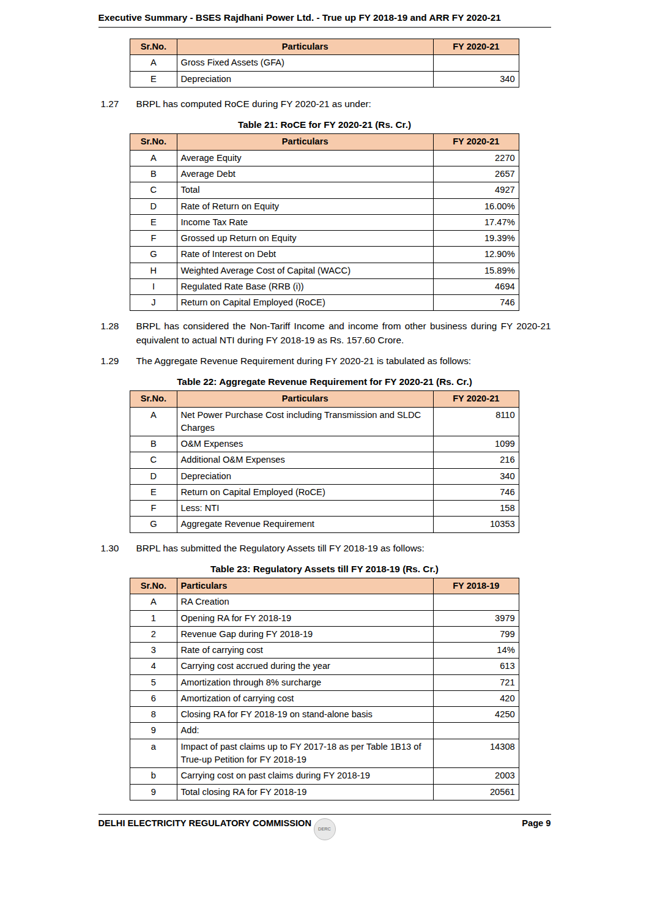Executive Summary - BSES Rajdhani Power Ltd. - True up FY 2018-19 and ARR FY 2020-21
| Sr.No. | Particulars | FY 2020-21 |
| --- | --- | --- |
| A | Gross Fixed Assets (GFA) | |
| E | Depreciation | 340 |
1.27
BRPL has computed RoCE during FY 2020-21 as under:
Table 21: RoCE for FY 2020-21 (Rs. Cr.)
| Sr.No. | Particulars | FY 2020-21 |
| --- | --- | --- |
| A | Average Equity | 2270 |
| B | Average Debt | 2657 |
| C | Total | 4927 |
| D | Rate of Return on Equity | 16.00% |
| E | Income Tax Rate | 17.47% |
| F | Grossed up Return on Equity | 19.39% |
| G | Rate of Interest on Debt | 12.90% |
| H | Weighted Average Cost of Capital (WACC) | 15.89% |
| I | Regulated Rate Base (RRB (i)) | 4694 |
| J | Return on Capital Employed (RoCE) | 746 |
1.28
BRPL has considered the Non-Tariff Income and income from other business during FY 2020-21 equivalent to actual NTI during FY 2018-19 as Rs. 157.60 Crore.
1.29
The Aggregate Revenue Requirement during FY 2020-21 is tabulated as follows:
Table 22: Aggregate Revenue Requirement for FY 2020-21 (Rs. Cr.)
| Sr.No. | Particulars | FY 2020-21 |
| --- | --- | --- |
| A | Net Power Purchase Cost including Transmission and SLDC Charges | 8110 |
| B | O&M Expenses | 1099 |
| C | Additional O&M Expenses | 216 |
| D | Depreciation | 340 |
| E | Return on Capital Employed (RoCE) | 746 |
| F | Less: NTI | 158 |
| G | Aggregate Revenue Requirement | 10353 |
1.30
BRPL has submitted the Regulatory Assets till FY 2018-19 as follows:
Table 23: Regulatory Assets till FY 2018-19 (Rs. Cr.)
| Sr.No. | Particulars | FY 2018-19 |
| --- | --- | --- |
| A | RA Creation | |
| 1 | Opening RA for FY 2018-19 | 3979 |
| 2 | Revenue Gap during FY 2018-19 | 799 |
| 3 | Rate of carrying cost | 14% |
| 4 | Carrying cost accrued during the year | 613 |
| 5 | Amortization through 8% surcharge | 721 |
| 6 | Amortization of carrying cost | 420 |
| 8 | Closing RA for FY 2018-19 on stand-alone basis | 4250 |
| 9 | Add: | |
| a | Impact of past claims up to FY 2017-18 as per Table 1B13 of True-up Petition for FY 2018-19 | 14308 |
| b | Carrying cost on past claims during FY 2018-19 | 2003 |
| 9 | Total closing RA for FY 2018-19 | 20561 |
DELHI ELECTRICITY REGULATORY COMMISSION DERC Page 9